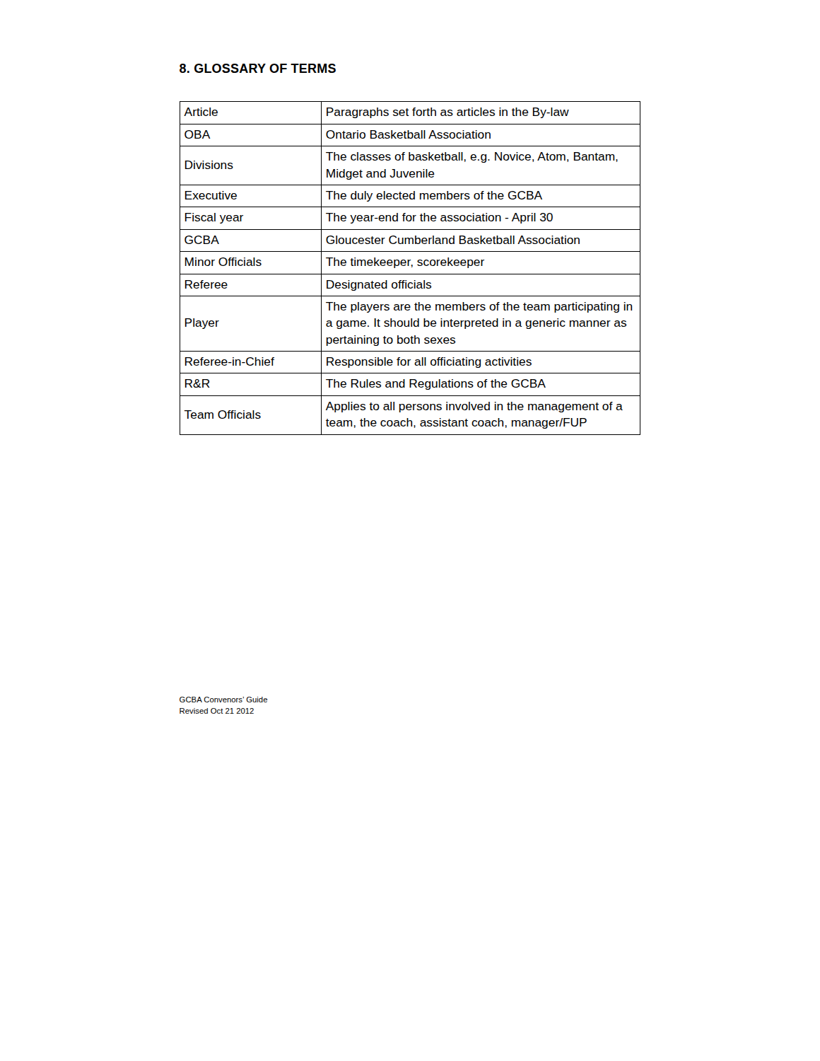8. GLOSSARY OF TERMS
| Article | Paragraphs set forth as articles in the By-law |
| OBA | Ontario Basketball Association |
| Divisions | The classes of basketball, e.g. Novice, Atom, Bantam, Midget and Juvenile |
| Executive | The duly elected members of the GCBA |
| Fiscal year | The year-end for the association - April 30 |
| GCBA | Gloucester Cumberland Basketball Association |
| Minor Officials | The timekeeper, scorekeeper |
| Referee | Designated officials |
| Player | The players are the members of the team participating in a game. It should be interpreted in a generic manner as pertaining to both sexes |
| Referee-in-Chief | Responsible for all officiating activities |
| R&R | The Rules and Regulations of the GCBA |
| Team Officials | Applies to all persons involved in the management of a team, the coach, assistant coach, manager/FUP |
GCBA Convenors’ Guide
Revised Oct 21 2012